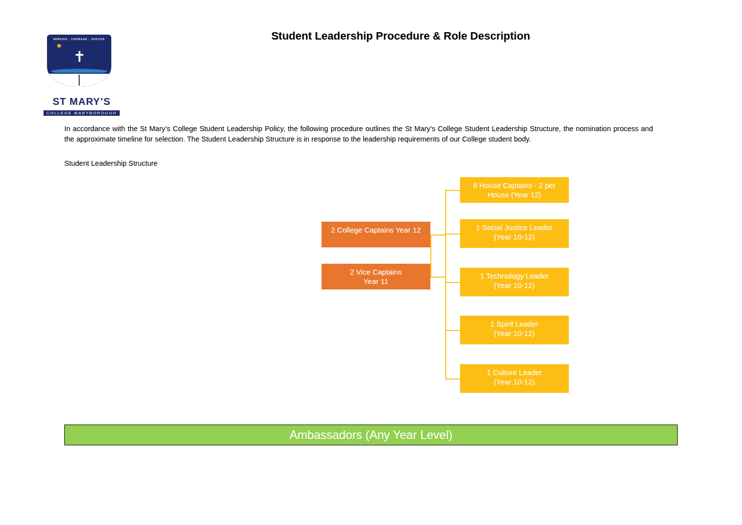SERVICE · COURAGE · JUSTICE
★
✝
ST MARY’S
COLLEGE MARYBOROUGH
Student Leadership Procedure & Role Description
In accordance with the St Mary’s College Student Leadership Policy, the following procedure outlines the St Mary’s College Student Leadership Structure, the nomination process and the approximate timeline for selection. The Student Leadership Structure is in response to the leadership requirements of our College student body.
Student Leadership Structure
2 College Captains Year 12
2 Vice Captains
Year 11
8 House Captains - 2 per House (Year 12)
1 Social Justice Leader
(Year 10-12)
1 Technology Leader
(Year 10-12)
1 Spirit Leader
(Year 10-12)
1 Culture Leader
(Year 10-12)
Ambassadors (Any Year Level)